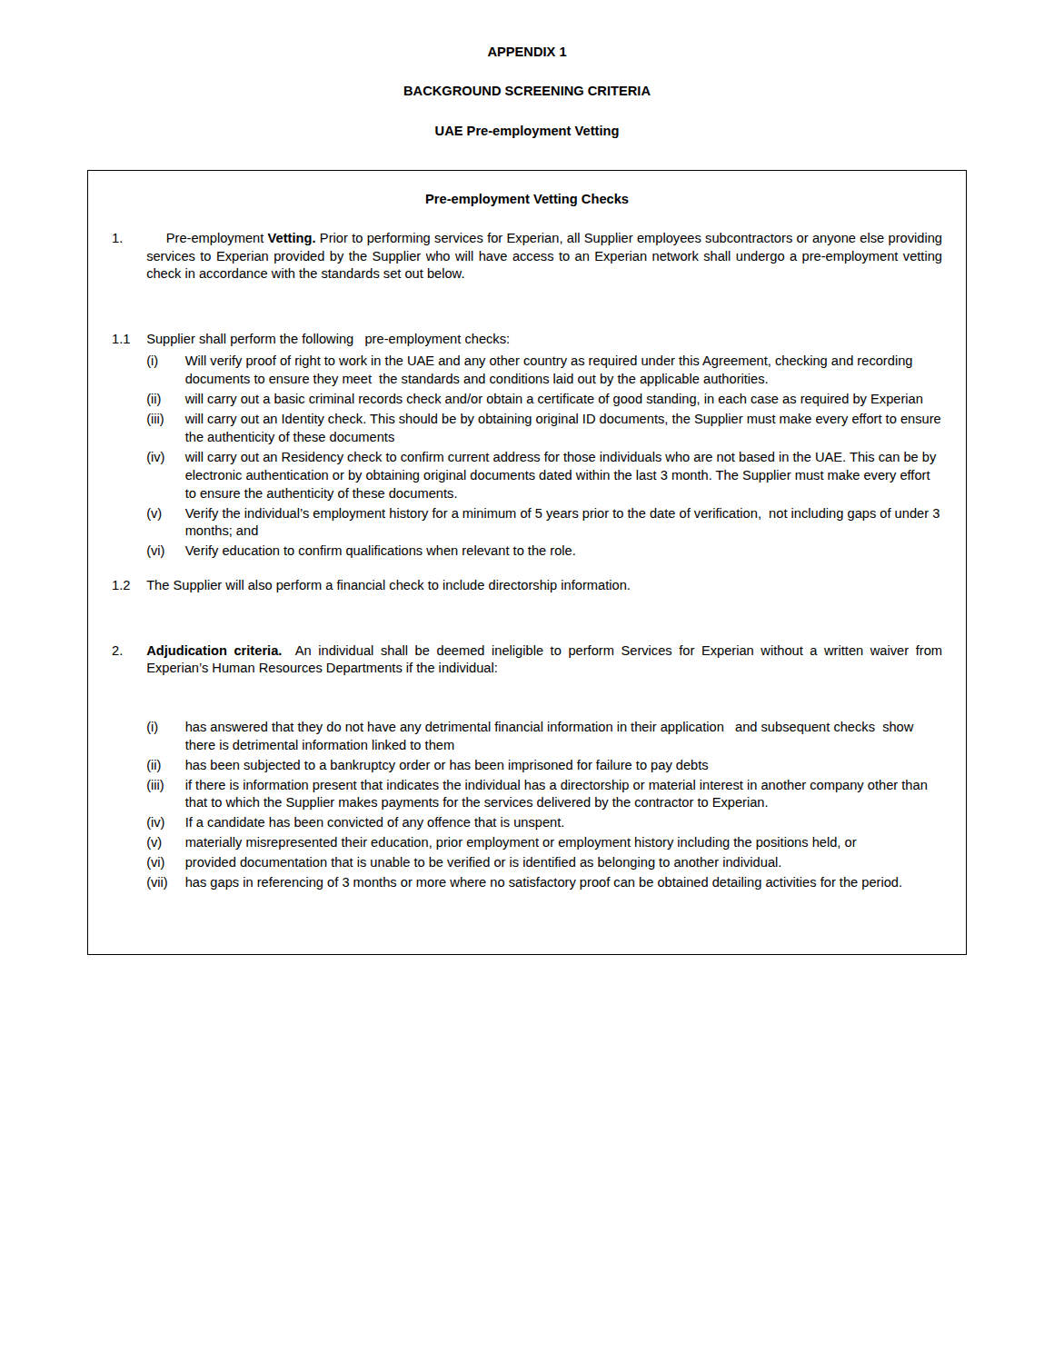APPENDIX 1
BACKGROUND SCREENING CRITERIA
UAE Pre-employment Vetting
Pre-employment Vetting Checks
1.
Pre-employment Vetting. Prior to performing services for Experian, all Supplier employees subcontractors or anyone else providing services to Experian provided by the Supplier who will have access to an Experian network shall undergo a pre-employment vetting check in accordance with the standards set out below.
1.1
Supplier shall perform the following pre-employment checks:
(i) Will verify proof of right to work in the UAE and any other country as required under this Agreement, checking and recording documents to ensure they meet the standards and conditions laid out by the applicable authorities.
(ii) will carry out a basic criminal records check and/or obtain a certificate of good standing, in each case as required by Experian
(iii) will carry out an Identity check. This should be by obtaining original ID documents, the Supplier must make every effort to ensure the authenticity of these documents
(iv) will carry out an Residency check to confirm current address for those individuals who are not based in the UAE. This can be by electronic authentication or by obtaining original documents dated within the last 3 month. The Supplier must make every effort to ensure the authenticity of these documents.
(v) Verify the individual’s employment history for a minimum of 5 years prior to the date of verification, not including gaps of under 3 months; and
(vi) Verify education to confirm qualifications when relevant to the role.
1.2
The Supplier will also perform a financial check to include directorship information.
2.
Adjudication criteria. An individual shall be deemed ineligible to perform Services for Experian without a written waiver from Experian’s Human Resources Departments if the individual:
(i) has answered that they do not have any detrimental financial information in their application and subsequent checks show there is detrimental information linked to them
(ii) has been subjected to a bankruptcy order or has been imprisoned for failure to pay debts
(iii) if there is information present that indicates the individual has a directorship or material interest in another company other than that to which the Supplier makes payments for the services delivered by the contractor to Experian.
(iv) If a candidate has been convicted of any offence that is unspent.
(v) materially misrepresented their education, prior employment or employment history including the positions held, or
(vi) provided documentation that is unable to be verified or is identified as belonging to another individual.
(vii) has gaps in referencing of 3 months or more where no satisfactory proof can be obtained detailing activities for the period.